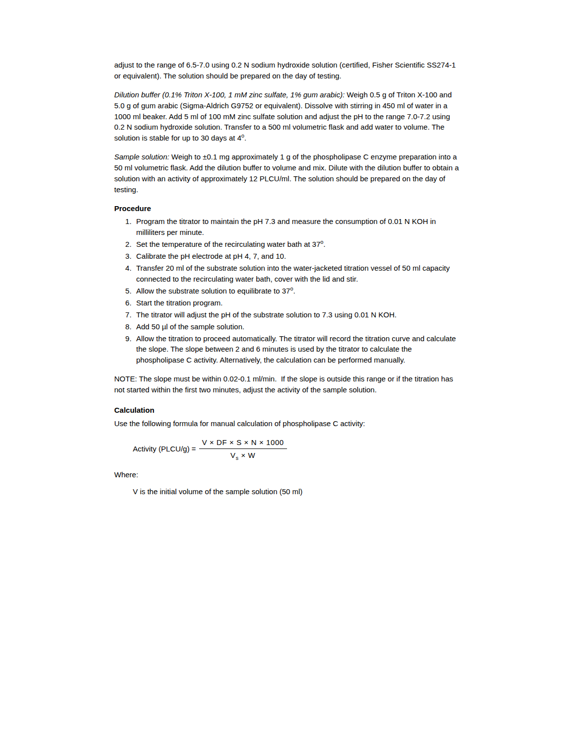adjust to the range of 6.5-7.0 using 0.2 N sodium hydroxide solution (certified, Fisher Scientific SS274-1 or equivalent). The solution should be prepared on the day of testing.
Dilution buffer (0.1% Triton X-100, 1 mM zinc sulfate, 1% gum arabic): Weigh 0.5 g of Triton X-100 and 5.0 g of gum arabic (Sigma-Aldrich G9752 or equivalent). Dissolve with stirring in 450 ml of water in a 1000 ml beaker. Add 5 ml of 100 mM zinc sulfate solution and adjust the pH to the range 7.0-7.2 using 0.2 N sodium hydroxide solution. Transfer to a 500 ml volumetric flask and add water to volume. The solution is stable for up to 30 days at 4o.
Sample solution: Weigh to ±0.1 mg approximately 1 g of the phospholipase C enzyme preparation into a 50 ml volumetric flask. Add the dilution buffer to volume and mix. Dilute with the dilution buffer to obtain a solution with an activity of approximately 12 PLCU/ml. The solution should be prepared on the day of testing.
Procedure
Program the titrator to maintain the pH 7.3 and measure the consumption of 0.01 N KOH in milliliters per minute.
Set the temperature of the recirculating water bath at 37o.
Calibrate the pH electrode at pH 4, 7, and 10.
Transfer 20 ml of the substrate solution into the water-jacketed titration vessel of 50 ml capacity connected to the recirculating water bath, cover with the lid and stir.
Allow the substrate solution to equilibrate to 37o.
Start the titration program.
The titrator will adjust the pH of the substrate solution to 7.3 using 0.01 N KOH.
Add 50 µl of the sample solution.
Allow the titration to proceed automatically. The titrator will record the titration curve and calculate the slope. The slope between 2 and 6 minutes is used by the titrator to calculate the phospholipase C activity. Alternatively, the calculation can be performed manually.
NOTE: The slope must be within 0.02-0.1 ml/min. If the slope is outside this range or if the titration has not started within the first two minutes, adjust the activity of the sample solution.
Calculation
Use the following formula for manual calculation of phospholipase C activity:
Activity (PLCU/g) = V × DF × S × N × 1000 Vs × W
Where:
V is the initial volume of the sample solution (50 ml)